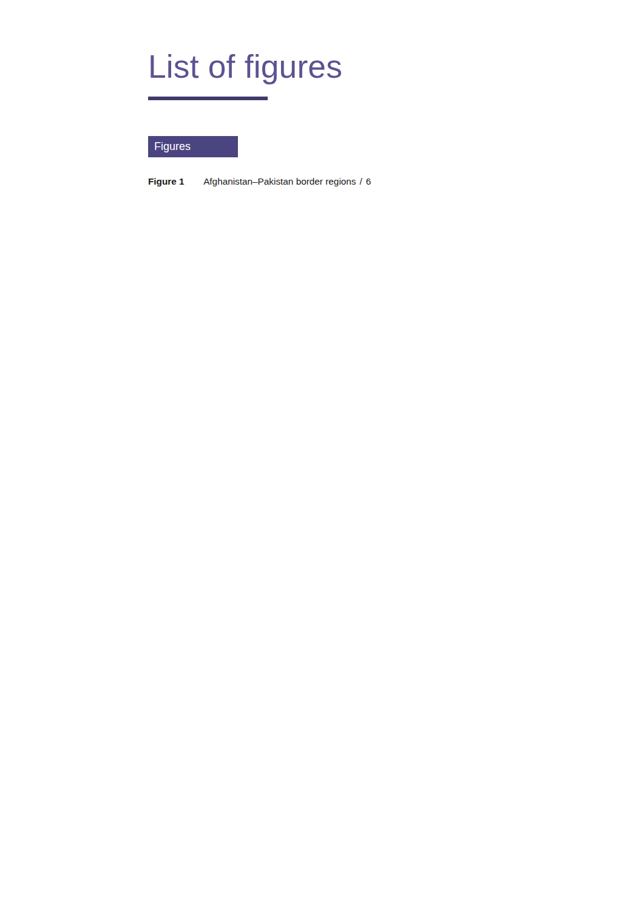List of figures
Figures
| Figure 1 | Afghanistan–Pakistan border regions / 6 |